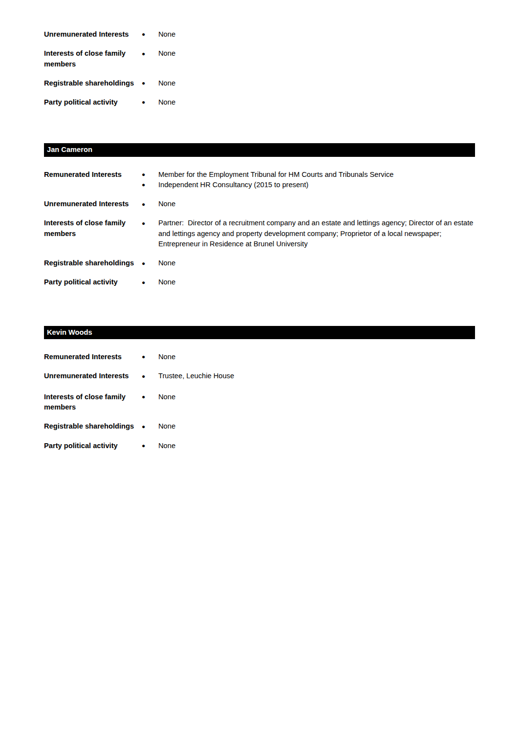| Unremunerated Interests | | None |
| Interests of close family members | | None |
| Registrable shareholdings | | None |
| Party political activity | | None |
Jan Cameron
| Remunerated Interests | | Member for the Employment Tribunal for HM Courts and Tribunals Service Independent HR Consultancy (2015 to present) |
| Unremunerated Interests | | None |
| Interests of close family members | | Partner: Director of a recruitment company and an estate and lettings agency; Director of an estate and lettings agency and property development company; Proprietor of a local newspaper; Entrepreneur in Residence at Brunel University |
| Registrable shareholdings | | None |
| Party political activity | | None |
Kevin Woods
| Remunerated Interests | | None |
| Unremunerated Interests Interests of close family members | | Trustee, Leuchie House None |
| Registrable shareholdings | | None |
| Party political activity | | None |